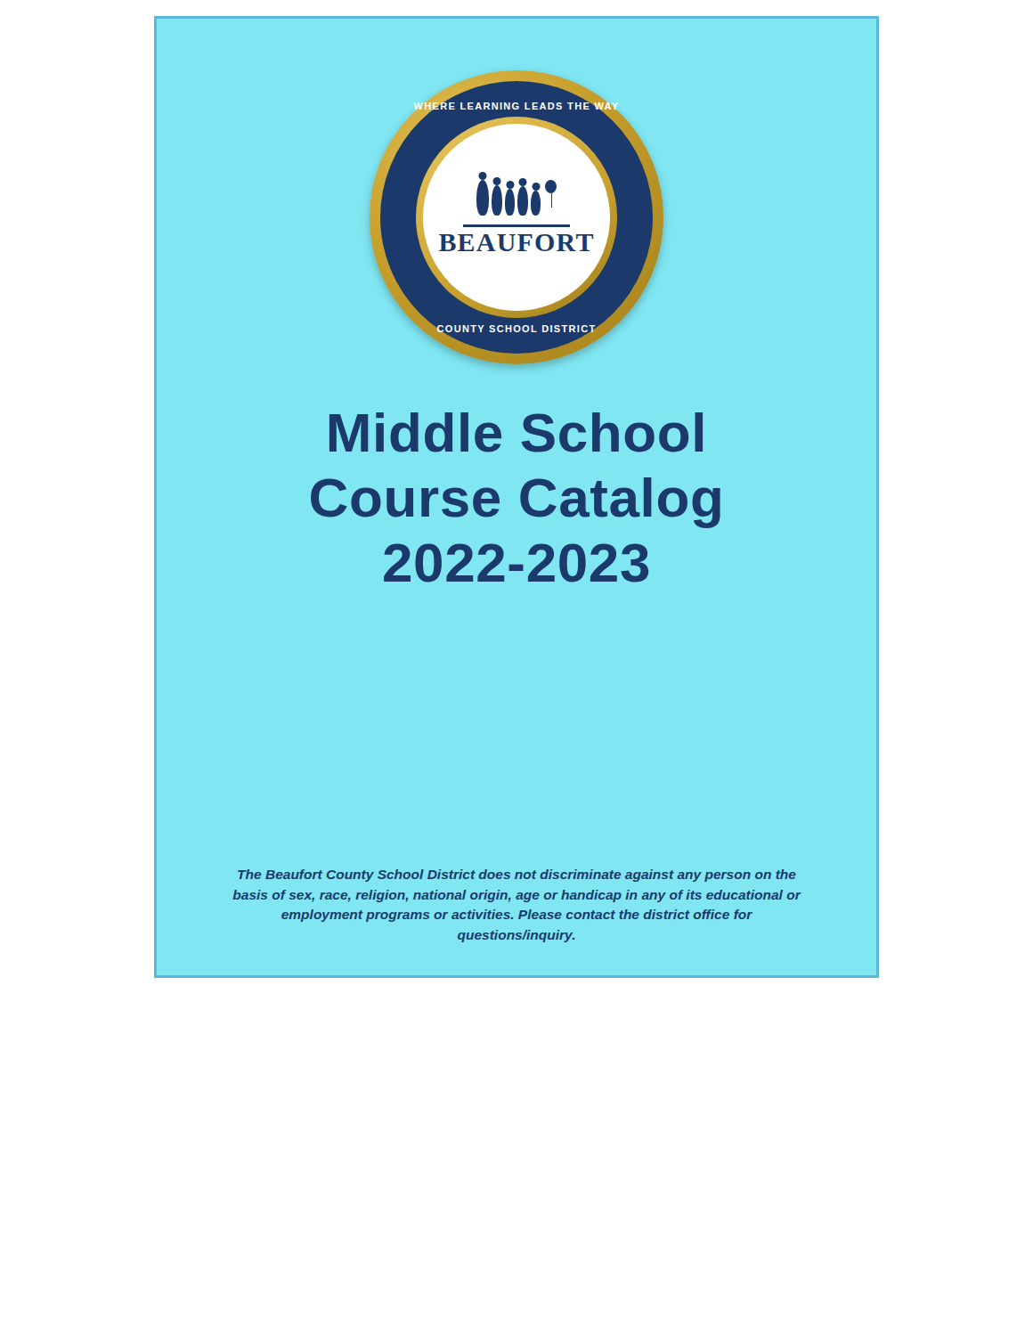Where Learning Leads the Way County School District
BEAUFORT
Middle School Course Catalog 2022-2023
The Beaufort County School District does not discriminate against any person on the basis of sex, race, religion, national origin, age or handicap in any of its educational or employment programs or activities. Please contact the district office for questions/inquiry.